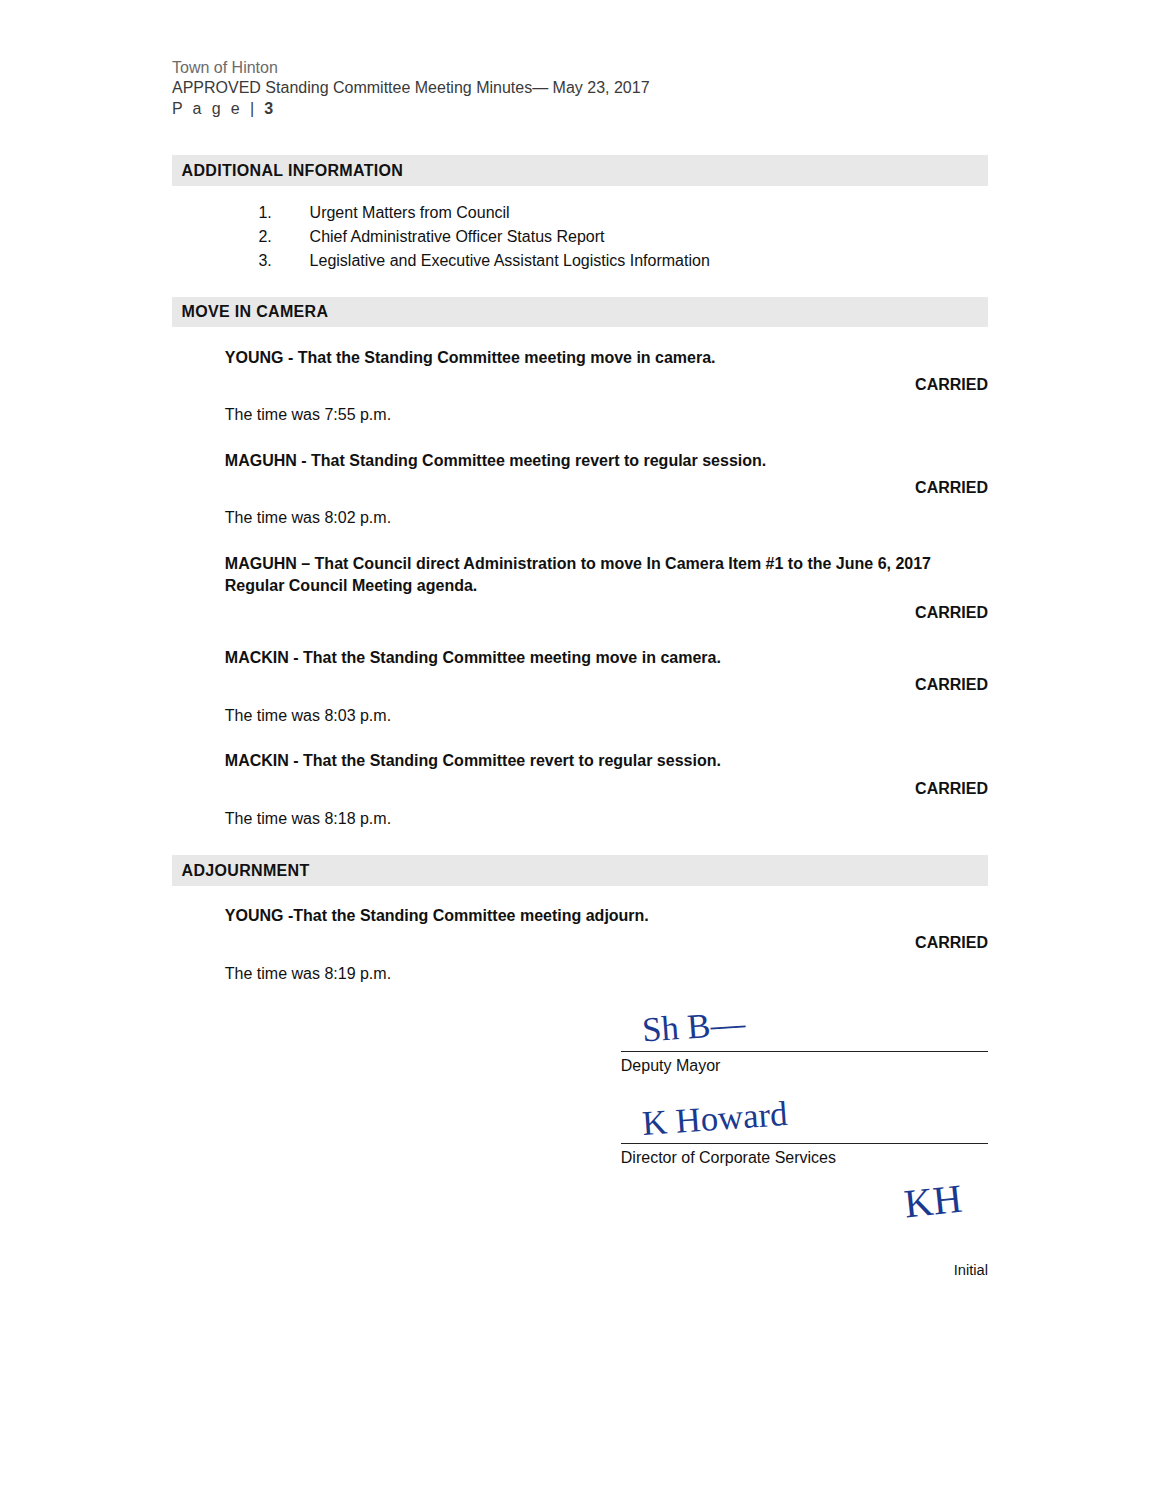Town of Hinton
APPROVED Standing Committee Meeting Minutes— May 23, 2017
P a g e | 3
ADDITIONAL INFORMATION
1. Urgent Matters from Council
2. Chief Administrative Officer Status Report
3. Legislative and Executive Assistant Logistics Information
MOVE IN CAMERA
YOUNG - That the Standing Committee meeting move in camera.
CARRIED
The time was 7:55 p.m.
MAGUHN - That Standing Committee meeting revert to regular session.
CARRIED
The time was 8:02 p.m.
MAGUHN – That Council direct Administration to move In Camera Item #1 to the June 6, 2017 Regular Council Meeting agenda.
CARRIED
MACKIN - That the Standing Committee meeting move in camera.
CARRIED
The time was 8:03 p.m.
MACKIN - That the Standing Committee revert to regular session.
CARRIED
The time was 8:18 p.m.
ADJOURNMENT
YOUNG -That the Standing Committee meeting adjourn.
CARRIED
The time was 8:19 p.m.
Sh B—
Deputy Mayor
K Howard
Director of Corporate Services
KH Initial